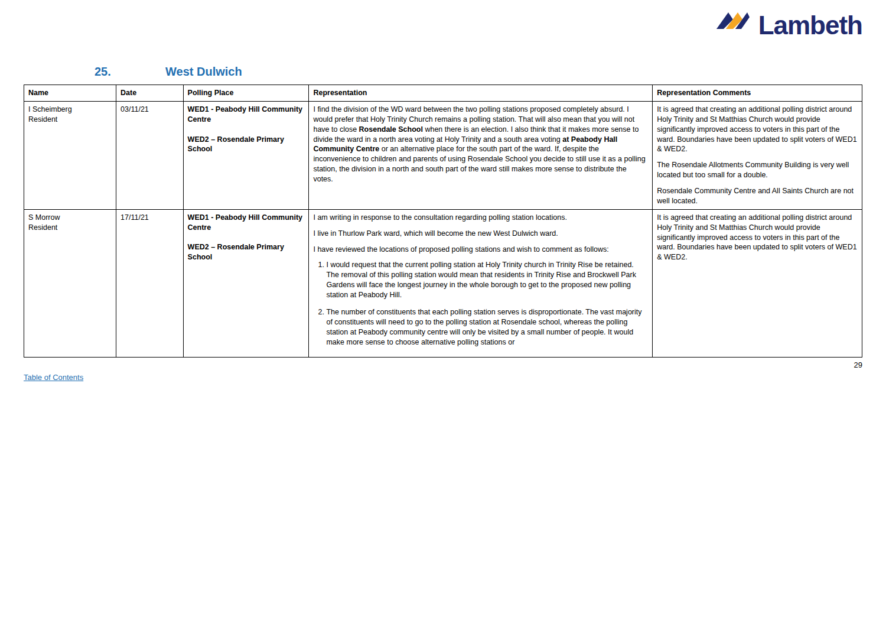Lambeth
25. West Dulwich
| Name | Date | Polling Place | Representation | Representation Comments |
| --- | --- | --- | --- | --- |
| I Scheimberg Resident | 03/11/21 | WED1 - Peabody Hill Community Centre WED2 – Rosendale Primary School | I find the division of the WD ward between the two polling stations proposed completely absurd. I would prefer that Holy Trinity Church remains a polling station. That will also mean that you will not have to close Rosendale School when there is an election. I also think that it makes more sense to divide the ward in a north area voting at Holy Trinity and a south area voting at Peabody Hall Community Centre or an alternative place for the south part of the ward. If, despite the inconvenience to children and parents of using Rosendale School you decide to still use it as a polling station, the division in a north and south part of the ward still makes more sense to distribute the votes. | It is agreed that creating an additional polling district around Holy Trinity and St Matthias Church would provide significantly improved access to voters in this part of the ward. Boundaries have been updated to split voters of WED1 & WED2. The Rosendale Allotments Community Building is very well located but too small for a double. Rosendale Community Centre and All Saints Church are not well located. |
| S Morrow Resident | 17/11/21 | WED1 - Peabody Hill Community Centre WED2 – Rosendale Primary School | I am writing in response to the consultation regarding polling station locations. I live in Thurlow Park ward, which will become the new West Dulwich ward. I have reviewed the locations of proposed polling stations and wish to comment as follows: I would request that the current polling station at Holy Trinity church in Trinity Rise be retained. The removal of this polling station would mean that residents in Trinity Rise and Brockwell Park Gardens will face the longest journey in the whole borough to get to the proposed new polling station at Peabody Hill. The number of constituents that each polling station serves is disproportionate. The vast majority of constituents will need to go to the polling station at Rosendale school, whereas the polling station at Peabody community centre will only be visited by a small number of people. It would make more sense to choose alternative polling stations or | It is agreed that creating an additional polling district around Holy Trinity and St Matthias Church would provide significantly improved access to voters in this part of the ward. Boundaries have been updated to split voters of WED1 & WED2. |
29
Table of Contents